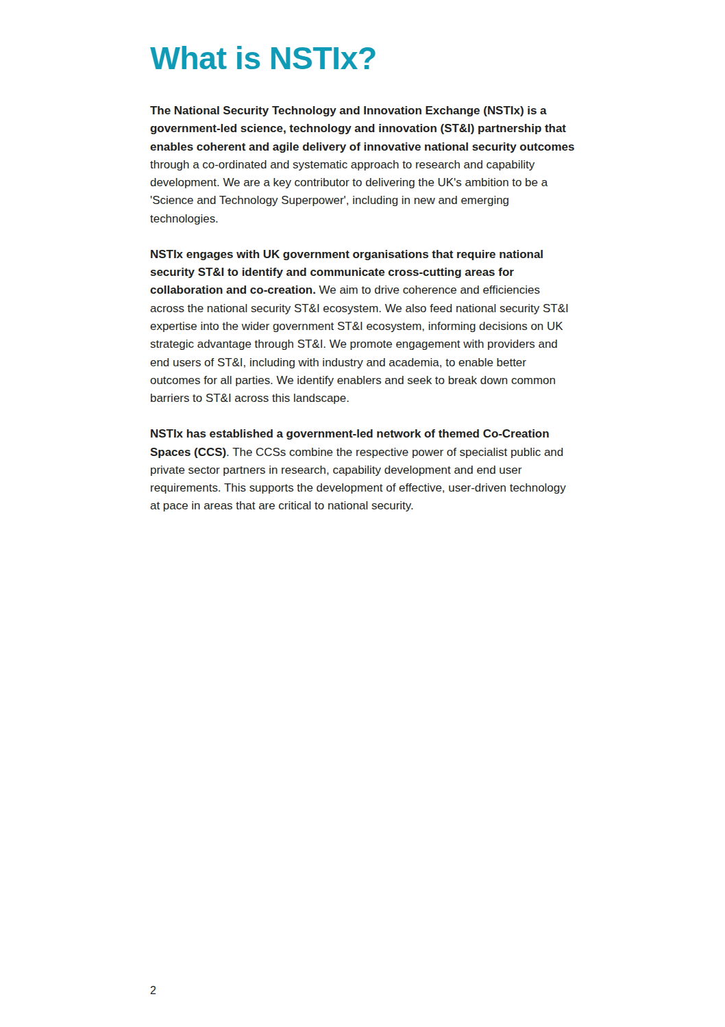What is NSTIx?
The National Security Technology and Innovation Exchange (NSTIx) is a government-led science, technology and innovation (ST&I) partnership that enables coherent and agile delivery of innovative national security outcomes through a co-ordinated and systematic approach to research and capability development. We are a key contributor to delivering the UK's ambition to be a 'Science and Technology Superpower', including in new and emerging technologies.
NSTIx engages with UK government organisations that require national security ST&I to identify and communicate cross-cutting areas for collaboration and co-creation. We aim to drive coherence and efficiencies across the national security ST&I ecosystem. We also feed national security ST&I expertise into the wider government ST&I ecosystem, informing decisions on UK strategic advantage through ST&I. We promote engagement with providers and end users of ST&I, including with industry and academia, to enable better outcomes for all parties. We identify enablers and seek to break down common barriers to ST&I across this landscape.
NSTIx has established a government-led network of themed Co-Creation Spaces (CCS). The CCSs combine the respective power of specialist public and private sector partners in research, capability development and end user requirements. This supports the development of effective, user-driven technology at pace in areas that are critical to national security.
2